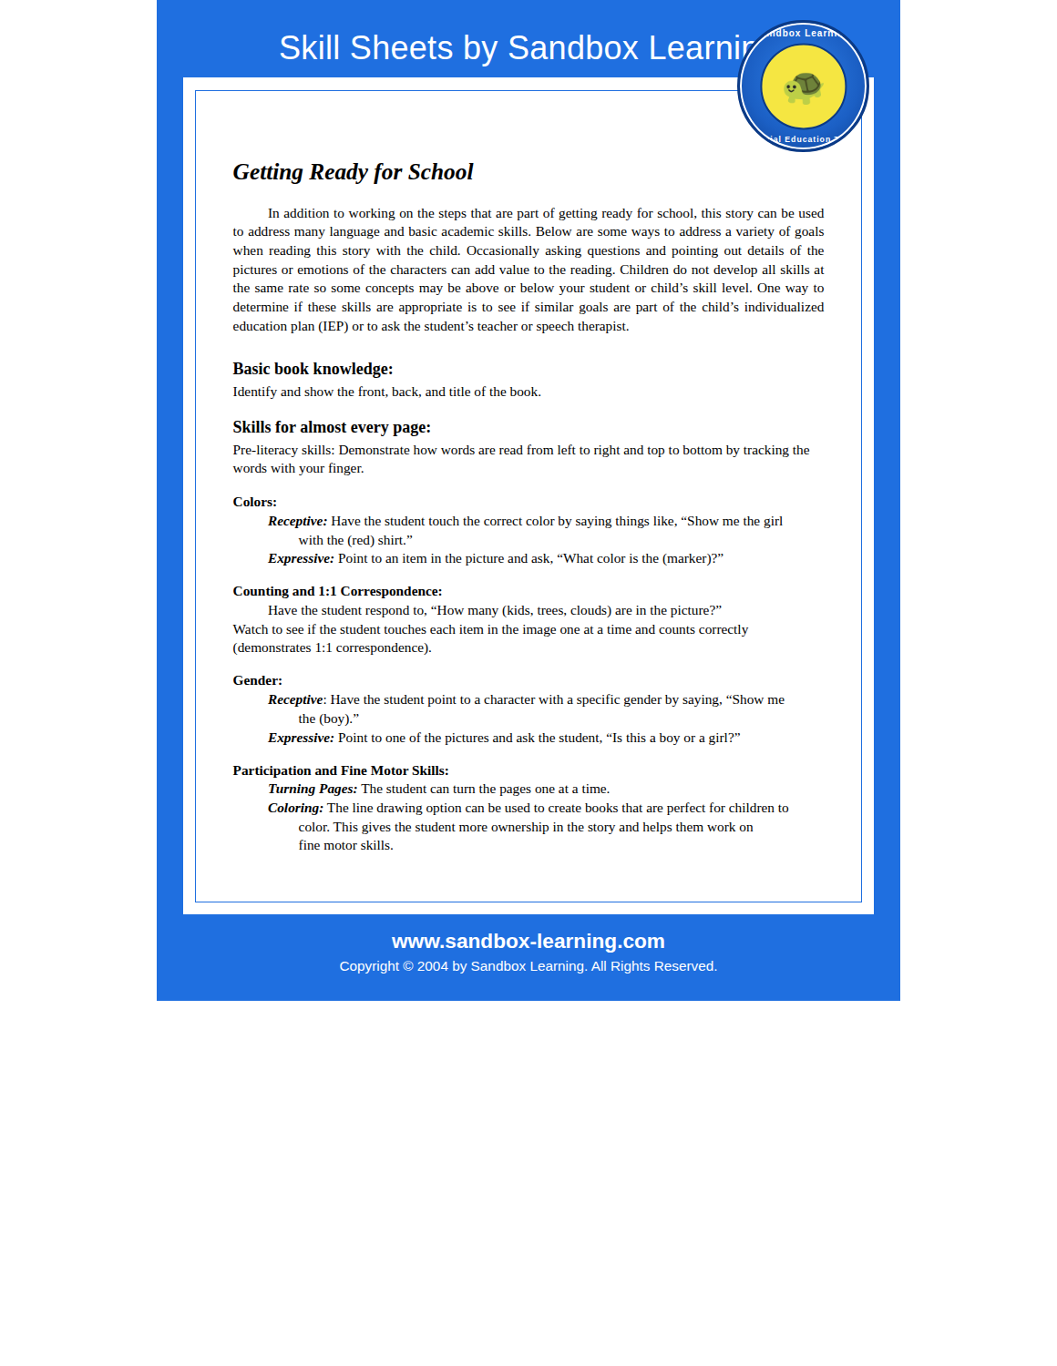Skill Sheets by Sandbox Learning
Sandbox Learning
🐢
Special Education Tools
Getting Ready for School
In addition to working on the steps that are part of getting ready for school, this story can be used to address many language and basic academic skills. Below are some ways to address a variety of goals when reading this story with the child. Occasionally asking questions and pointing out details of the pictures or emotions of the characters can add value to the reading. Children do not develop all skills at the same rate so some concepts may be above or below your student or child’s skill level. One way to determine if these skills are appropriate is to see if similar goals are part of the child’s individualized education plan (IEP) or to ask the student’s teacher or speech therapist.
Basic book knowledge:
Identify and show the front, back, and title of the book.
Skills for almost every page:
Pre-literacy skills: Demonstrate how words are read from left to right and top to bottom by tracking the words with your finger.
Colors:
Receptive: Have the student touch the correct color by saying things like, “Show me the girlwith the (red) shirt.”
Expressive: Point to an item in the picture and ask, “What color is the (marker)?”
Counting and 1:1 Correspondence:
Have the student respond to, “How many (kids, trees, clouds) are in the picture?”
Watch to see if the student touches each item in the image one at a time and counts correctly (demonstrates 1:1 correspondence).
Gender:
Receptive: Have the student point to a character with a specific gender by saying, “Show methe (boy).”
Expressive: Point to one of the pictures and ask the student, “Is this a boy or a girl?”
Participation and Fine Motor Skills:
Turning Pages: The student can turn the pages one at a time.
Coloring: The line drawing option can be used to create books that are perfect for children tocolor. This gives the student more ownership in the story and helps them work on fine motor skills.
www.sandbox-learning.com
Copyright © 2004 by Sandbox Learning. All Rights Reserved.